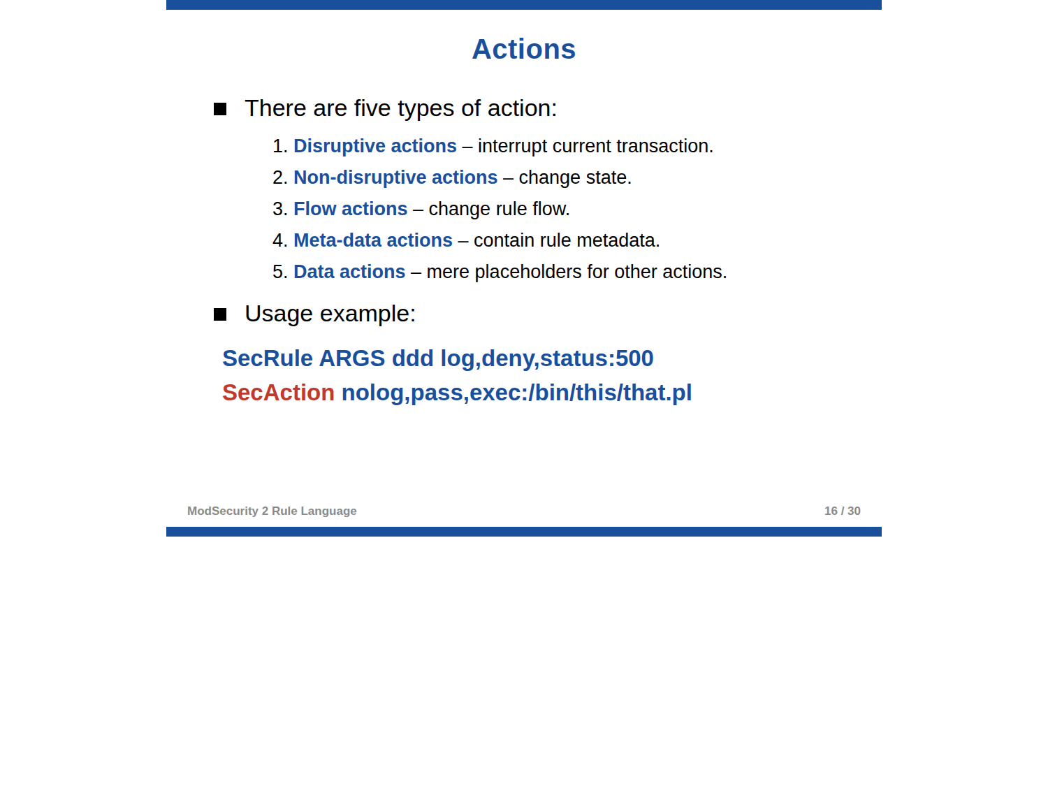Actions
There are five types of action:
Disruptive actions – interrupt current transaction.
Non-disruptive actions – change state.
Flow actions – change rule flow.
Meta-data actions – contain rule metadata.
Data actions – mere placeholders for other actions.
Usage example:
SecRule ARGS ddd log,deny,status:500
SecAction nolog,pass,exec:/bin/this/that.pl
ModSecurity 2 Rule Language 16 / 30